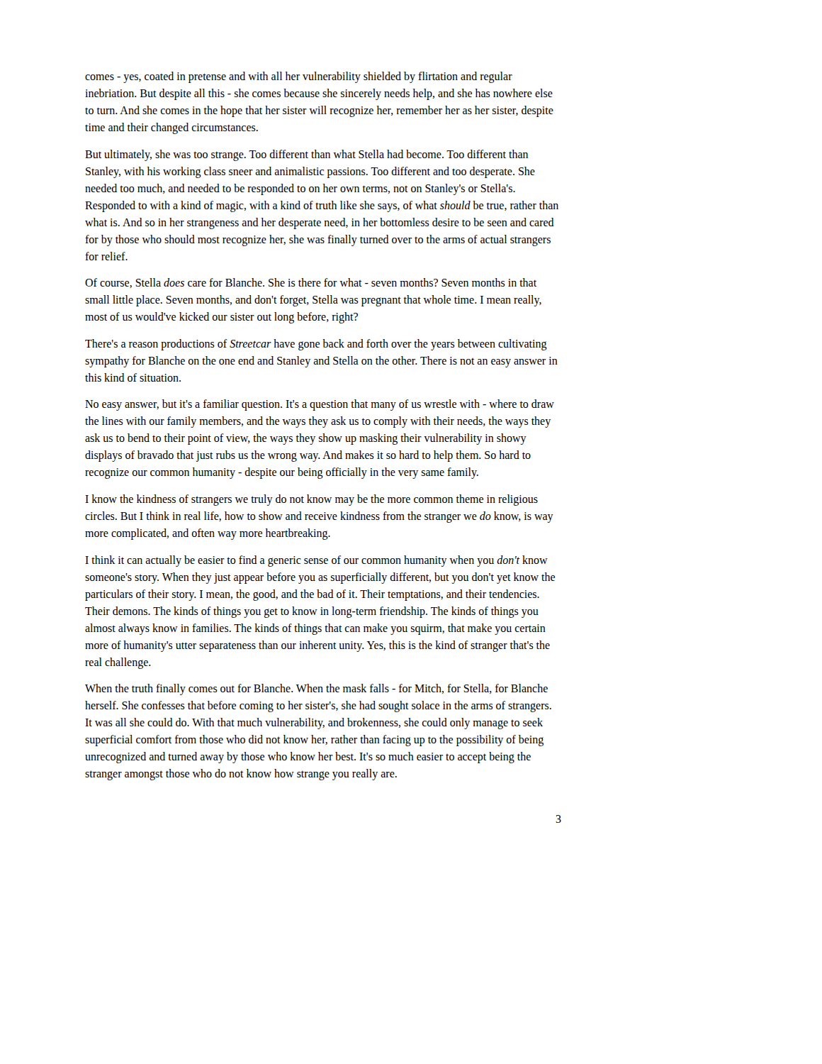comes - yes, coated in pretense and with all her vulnerability shielded by flirtation and regular inebriation. But despite all this - she comes because she sincerely needs help, and she has nowhere else to turn. And she comes in the hope that her sister will recognize her, remember her as her sister, despite time and their changed circumstances.
But ultimately, she was too strange. Too different than what Stella had become. Too different than Stanley, with his working class sneer and animalistic passions. Too different and too desperate. She needed too much, and needed to be responded to on her own terms, not on Stanley's or Stella's. Responded to with a kind of magic, with a kind of truth like she says, of what should be true, rather than what is. And so in her strangeness and her desperate need, in her bottomless desire to be seen and cared for by those who should most recognize her, she was finally turned over to the arms of actual strangers for relief.
Of course, Stella does care for Blanche. She is there for what - seven months? Seven months in that small little place. Seven months, and don't forget, Stella was pregnant that whole time. I mean really, most of us would've kicked our sister out long before, right?
There's a reason productions of Streetcar have gone back and forth over the years between cultivating sympathy for Blanche on the one end and Stanley and Stella on the other. There is not an easy answer in this kind of situation.
No easy answer, but it's a familiar question. It's a question that many of us wrestle with - where to draw the lines with our family members, and the ways they ask us to comply with their needs, the ways they ask us to bend to their point of view, the ways they show up masking their vulnerability in showy displays of bravado that just rubs us the wrong way. And makes it so hard to help them. So hard to recognize our common humanity - despite our being officially in the very same family.
I know the kindness of strangers we truly do not know may be the more common theme in religious circles. But I think in real life, how to show and receive kindness from the stranger we do know, is way more complicated, and often way more heartbreaking.
I think it can actually be easier to find a generic sense of our common humanity when you don't know someone's story. When they just appear before you as superficially different, but you don't yet know the particulars of their story. I mean, the good, and the bad of it. Their temptations, and their tendencies. Their demons. The kinds of things you get to know in long-term friendship. The kinds of things you almost always know in families. The kinds of things that can make you squirm, that make you certain more of humanity's utter separateness than our inherent unity. Yes, this is the kind of stranger that's the real challenge.
When the truth finally comes out for Blanche. When the mask falls - for Mitch, for Stella, for Blanche herself. She confesses that before coming to her sister's, she had sought solace in the arms of strangers. It was all she could do. With that much vulnerability, and brokenness, she could only manage to seek superficial comfort from those who did not know her, rather than facing up to the possibility of being unrecognized and turned away by those who know her best. It's so much easier to accept being the stranger amongst those who do not know how strange you really are.
3